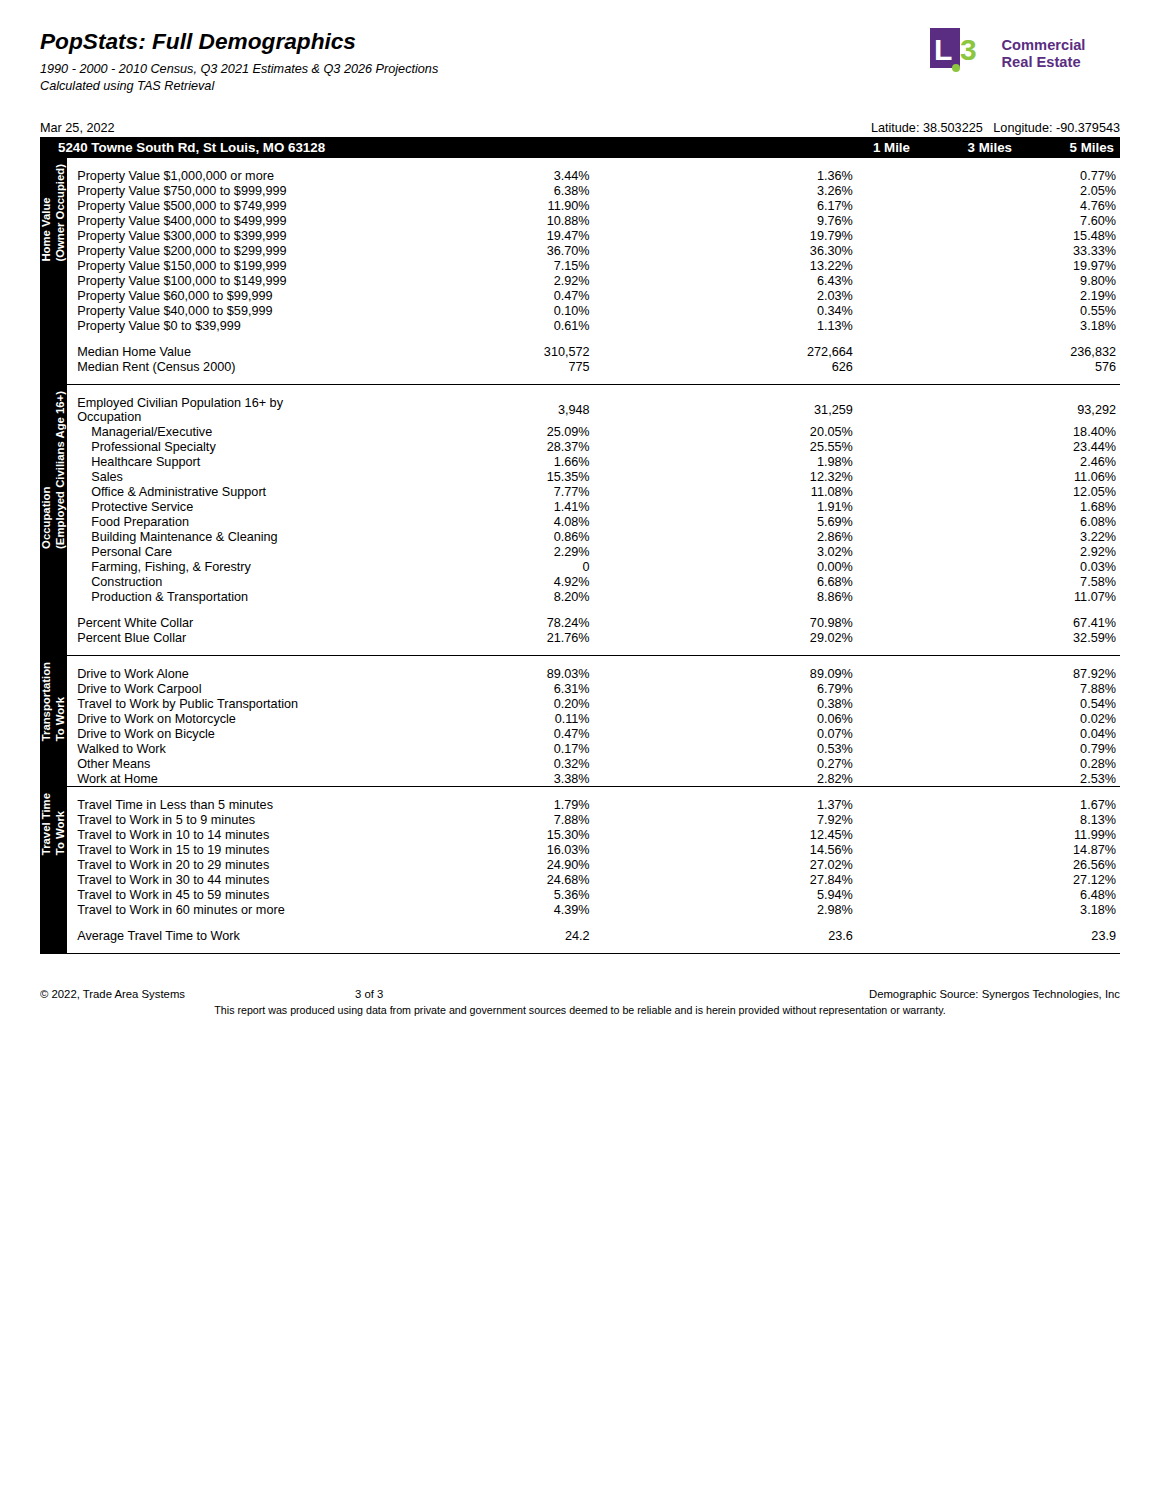PopStats: Full Demographics
1990 - 2000 - 2010 Census, Q3 2021 Estimates & Q3 2026 Projections
Calculated using TAS Retrieval
L 3 Commercial Real Estate
Mar 25, 2022 Latitude: 38.503225 Longitude: -90.379543
| 5240 Towne South Rd, St Louis, MO 63128 | 1 Mile | 3 Miles | 5 Miles |
| Home Value (Owner Occupied) | / Property Value $1,000,000 or more / 3.44% / 1.36% / 0.77% / / Property Value $750,000 to $999,999 / 6.38% / 3.26% / 2.05% / / Property Value $500,000 to $749,999 / 11.90% / 6.17% / 4.76% / / Property Value $400,000 to $499,999 / 10.88% / 9.76% / 7.60% / / Property Value $300,000 to $399,999 / 19.47% / 19.79% / 15.48% / / Property Value $200,000 to $299,999 / 36.70% / 36.30% / 33.33% / / Property Value $150,000 to $199,999 / 7.15% / 13.22% / 19.97% / / Property Value $100,000 to $149,999 / 2.92% / 6.43% / 9.80% / / Property Value $60,000 to $99,999 / 0.47% / 2.03% / 2.19% / / Property Value $40,000 to $59,999 / 0.10% / 0.34% / 0.55% / / Property Value $0 to $39,999 / 0.61% / 1.13% / 3.18% / / Median Home Value / 310,572 / 272,664 / 236,832 / / Median Rent (Census 2000) / 775 / 626 / 576 / |
| Occupation (Employed Civilians Age 16+) | / Employed Civilian Population 16+ by Occupation / 3,948 / 31,259 / 93,292 / / Managerial/Executive / 25.09% / 20.05% / 18.40% / / Professional Specialty / 28.37% / 25.55% / 23.44% / / Healthcare Support / 1.66% / 1.98% / 2.46% / / Sales / 15.35% / 12.32% / 11.06% / / Office & Administrative Support / 7.77% / 11.08% / 12.05% / / Protective Service / 1.41% / 1.91% / 1.68% / / Food Preparation / 4.08% / 5.69% / 6.08% / / Building Maintenance & Cleaning / 0.86% / 2.86% / 3.22% / / Personal Care / 2.29% / 3.02% / 2.92% / / Farming, Fishing, & Forestry / 0 / 0.00% / 0.03% / / Construction / 4.92% / 6.68% / 7.58% / / Production & Transportation / 8.20% / 8.86% / 11.07% / / Percent White Collar / 78.24% / 70.98% / 67.41% / / Percent Blue Collar / 21.76% / 29.02% / 32.59% / |
| Transportation To Work | / Drive to Work Alone / 89.03% / 89.09% / 87.92% / / Drive to Work Carpool / 6.31% / 6.79% / 7.88% / / Travel to Work by Public Transportation / 0.20% / 0.38% / 0.54% / / Drive to Work on Motorcycle / 0.11% / 0.06% / 0.02% / / Drive to Work on Bicycle / 0.47% / 0.07% / 0.04% / / Walked to Work / 0.17% / 0.53% / 0.79% / / Other Means / 0.32% / 0.27% / 0.28% / / Work at Home / 3.38% / 2.82% / 2.53% / |
| Travel Time To Work | / Travel Time in Less than 5 minutes / 1.79% / 1.37% / 1.67% / / Travel to Work in 5 to 9 minutes / 7.88% / 7.92% / 8.13% / / Travel to Work in 10 to 14 minutes / 15.30% / 12.45% / 11.99% / / Travel to Work in 15 to 19 minutes / 16.03% / 14.56% / 14.87% / / Travel to Work in 20 to 29 minutes / 24.90% / 27.02% / 26.56% / / Travel to Work in 30 to 44 minutes / 24.68% / 27.84% / 27.12% / / Travel to Work in 45 to 59 minutes / 5.36% / 5.94% / 6.48% / / Travel to Work in 60 minutes or more / 4.39% / 2.98% / 3.18% / / Average Travel Time to Work / 24.2 / 23.6 / 23.9 / |
© 2022, Trade Area Systems 3 of 3 Demographic Source: Synergos Technologies, Inc
This report was produced using data from private and government sources deemed to be reliable and is herein provided without representation or warranty.